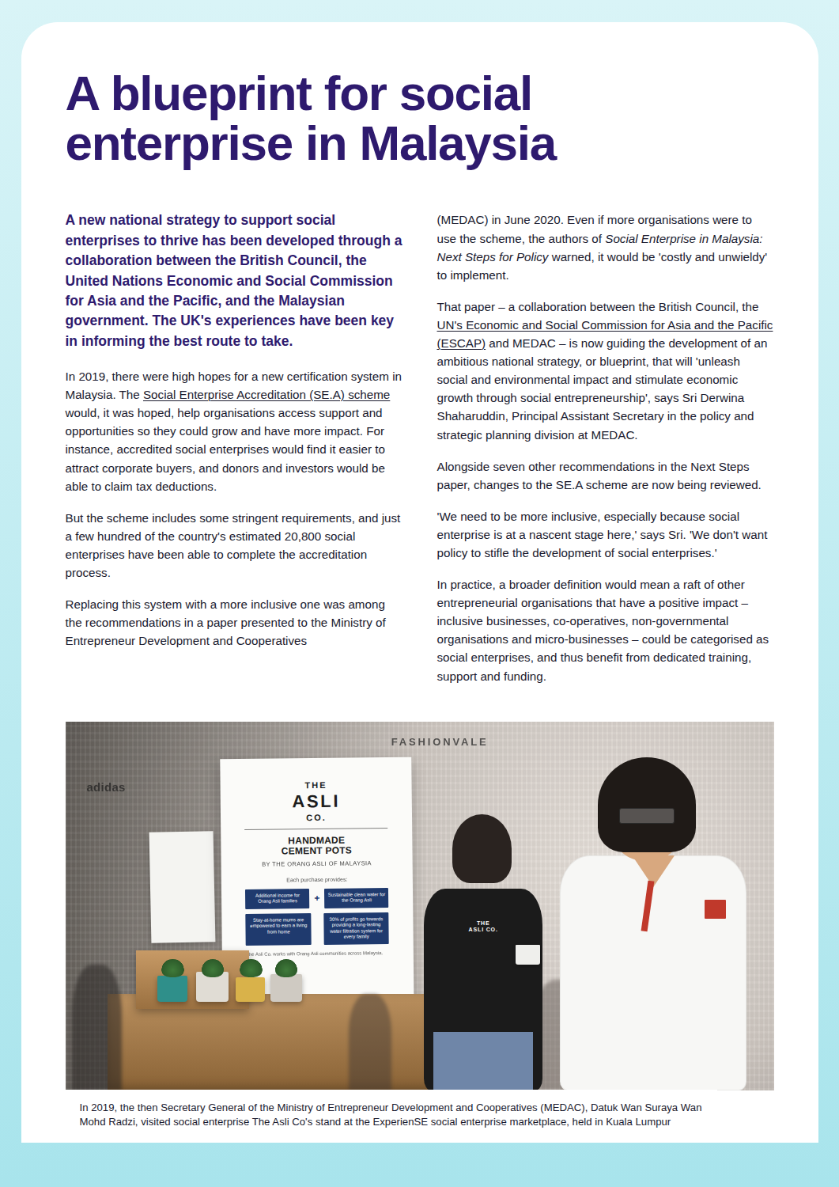A blueprint for social enterprise in Malaysia
A new national strategy to support social enterprises to thrive has been developed through a collaboration between the British Council, the United Nations Economic and Social Commission for Asia and the Pacific, and the Malaysian government. The UK's experiences have been key in informing the best route to take.
In 2019, there were high hopes for a new certification system in Malaysia. The Social Enterprise Accreditation (SE.A) scheme would, it was hoped, help organisations access support and opportunities so they could grow and have more impact. For instance, accredited social enterprises would find it easier to attract corporate buyers, and donors and investors would be able to claim tax deductions.
But the scheme includes some stringent requirements, and just a few hundred of the country's estimated 20,800 social enterprises have been able to complete the accreditation process.
Replacing this system with a more inclusive one was among the recommendations in a paper presented to the Ministry of Entrepreneur Development and Cooperatives
(MEDAC) in June 2020. Even if more organisations were to use the scheme, the authors of Social Enterprise in Malaysia: Next Steps for Policy warned, it would be 'costly and unwieldy' to implement.
That paper – a collaboration between the British Council, the UN's Economic and Social Commission for Asia and the Pacific (ESCAP) and MEDAC – is now guiding the development of an ambitious national strategy, or blueprint, that will 'unleash social and environmental impact and stimulate economic growth through social entrepreneurship', says Sri Derwina Shaharuddin, Principal Assistant Secretary in the policy and strategic planning division at MEDAC.
Alongside seven other recommendations in the Next Steps paper, changes to the SE.A scheme are now being reviewed.
'We need to be more inclusive, especially because social enterprise is at a nascent stage here,' says Sri. 'We don't want policy to stifle the development of social enterprises.'
In practice, a broader definition would mean a raft of other entrepreneurial organisations that have a positive impact – inclusive businesses, co-operatives, non-governmental organisations and micro-businesses – could be categorised as social enterprises, and thus benefit from dedicated training, support and funding.
FASHIONVALE
adidas
adidas
THE ASLI CO.
HANDMADE
CEMENT POTS
BY THE ORANG ASLI OF MALAYSIA
Each purchase provides:
Additional income for Orang Asli families
+
Sustainable clean water for the Orang Asli
Stay-at-home mums are empowered to earn a living from home
30% of profits go towards providing a long-lasting water filtration system for every family
The Asli Co. works with Orang Asli communities across Malaysia.
THE
ASLI CO.
In 2019, the then Secretary General of the Ministry of Entrepreneur Development and Cooperatives (MEDAC), Datuk Wan Suraya Wan Mohd Radzi, visited social enterprise The Asli Co's stand at the ExperienSE social enterprise marketplace, held in Kuala Lumpur